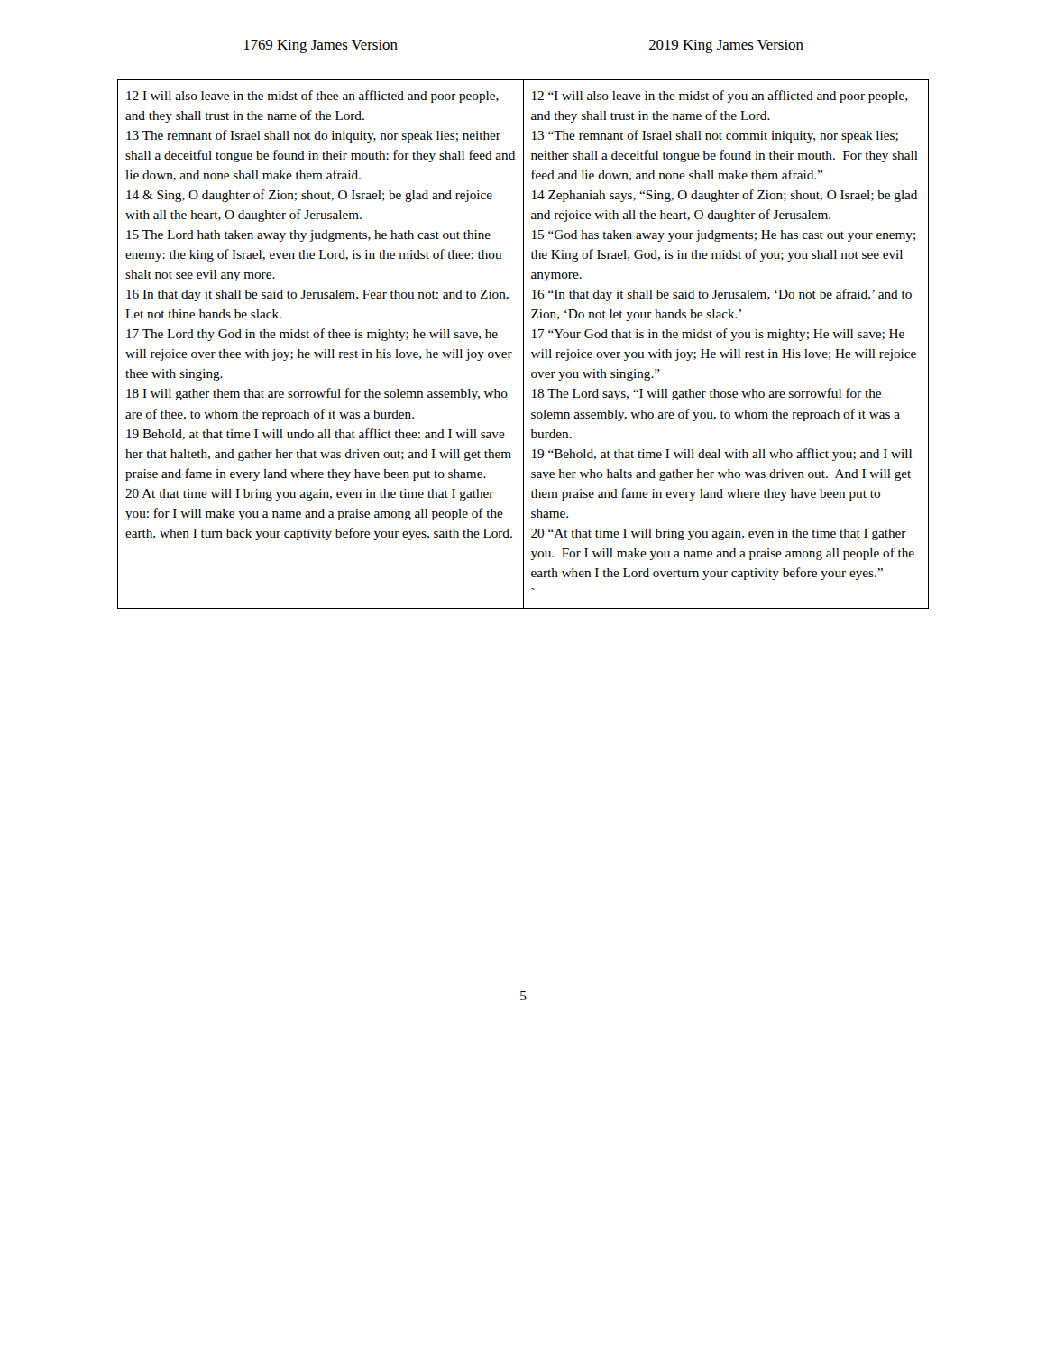1769 King James Version 2019 King James Version
| 12 I will also leave in the midst of thee an afflicted and poor people, and they shall trust in the name of the Lord. 13 The remnant of Israel shall not do iniquity, nor speak lies; neither shall a deceitful tongue be found in their mouth: for they shall feed and lie down, and none shall make them afraid. 14 & Sing, O daughter of Zion; shout, O Israel; be glad and rejoice with all the heart, O daughter of Jerusalem. 15 The Lord hath taken away thy judgments, he hath cast out thine enemy: the king of Israel, even the Lord, is in the midst of thee: thou shalt not see evil any more. 16 In that day it shall be said to Jerusalem, Fear thou not: and to Zion, Let not thine hands be slack. 17 The Lord thy God in the midst of thee is mighty; he will save, he will rejoice over thee with joy; he will rest in his love, he will joy over thee with singing. 18 I will gather them that are sorrowful for the solemn assembly, who are of thee, to whom the reproach of it was a burden. 19 Behold, at that time I will undo all that afflict thee: and I will save her that halteth, and gather her that was driven out; and I will get them praise and fame in every land where they have been put to shame. 20 At that time will I bring you again, even in the time that I gather you: for I will make you a name and a praise among all people of the earth, when I turn back your captivity before your eyes, saith the Lord. | 12 “I will also leave in the midst of you an afflicted and poor people, and they shall trust in the name of the Lord. 13 “The remnant of Israel shall not commit iniquity, nor speak lies; neither shall a deceitful tongue be found in their mouth. For they shall feed and lie down, and none shall make them afraid.” 14 Zephaniah says, “Sing, O daughter of Zion; shout, O Israel; be glad and rejoice with all the heart, O daughter of Jerusalem. 15 “God has taken away your judgments; He has cast out your enemy; the King of Israel, God, is in the midst of you; you shall not see evil anymore. 16 “In that day it shall be said to Jerusalem, ‘Do not be afraid,’ and to Zion, ‘Do not let your hands be slack.’ 17 “Your God that is in the midst of you is mighty; He will save; He will rejoice over you with joy; He will rest in His love; He will rejoice over you with singing.” 18 The Lord says, “I will gather those who are sorrowful for the solemn assembly, who are of you, to whom the reproach of it was a burden. 19 “Behold, at that time I will deal with all who afflict you; and I will save her who halts and gather her who was driven out. And I will get them praise and fame in every land where they have been put to shame. 20 “At that time I will bring you again, even in the time that I gather you. For I will make you a name and a praise among all people of the earth when I the Lord overturn your captivity before your eyes.” ` |
5